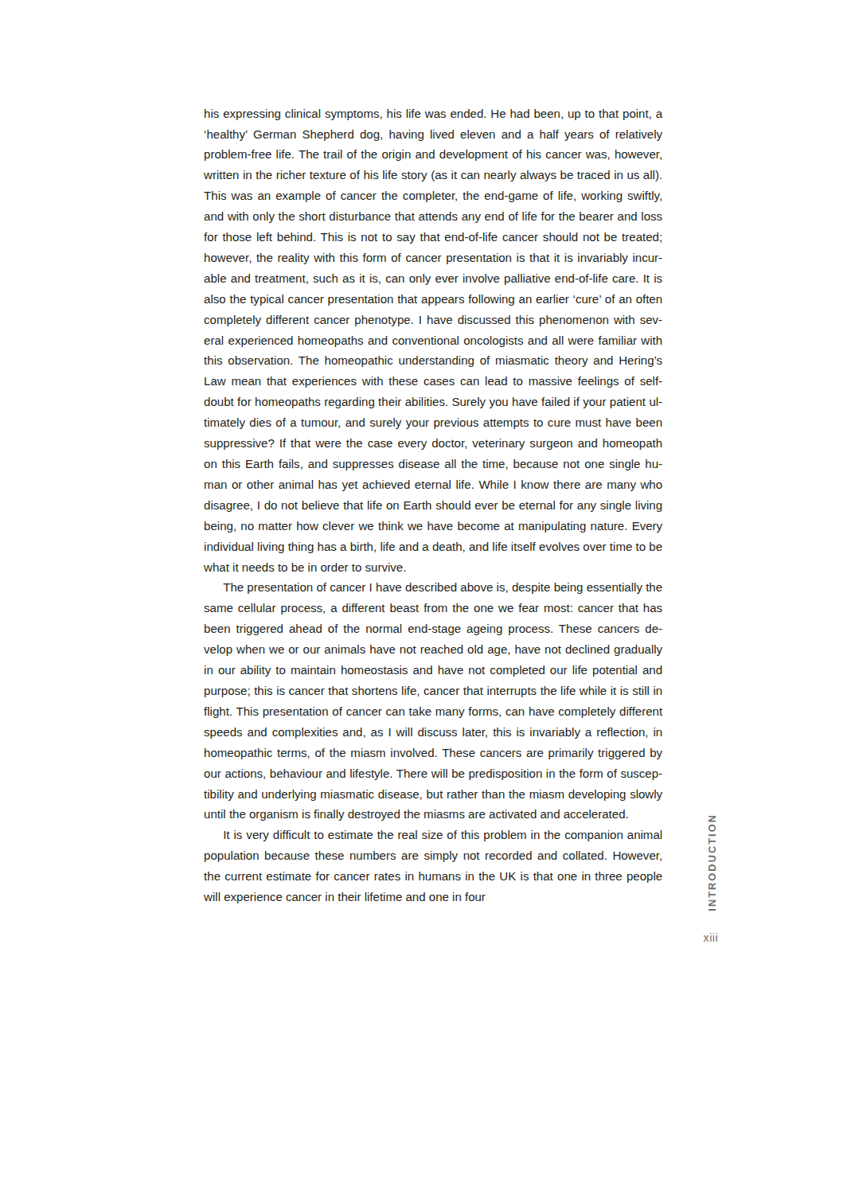his expressing clinical symptoms, his life was ended. He had been, up to that point, a ‘healthy’ German Shepherd dog, having lived eleven and a half years of relatively problem-free life. The trail of the origin and development of his cancer was, however, written in the richer texture of his life story (as it can nearly always be traced in us all). This was an example of cancer the completer, the end-game of life, working swiftly, and with only the short disturbance that attends any end of life for the bearer and loss for those left behind. This is not to say that end-of-life cancer should not be treated; however, the reality with this form of cancer presentation is that it is invariably incurable and treatment, such as it is, can only ever involve palliative end-of-life care. It is also the typical cancer presentation that appears following an earlier ‘cure’ of an often completely different cancer phenotype. I have discussed this phenomenon with several experienced homeopaths and conventional oncologists and all were familiar with this observation. The homeopathic understanding of miasmatic theory and Hering’s Law mean that experiences with these cases can lead to massive feelings of self-doubt for homeopaths regarding their abilities. Surely you have failed if your patient ultimately dies of a tumour, and surely your previous attempts to cure must have been suppressive? If that were the case every doctor, veterinary surgeon and homeopath on this Earth fails, and suppresses disease all the time, because not one single human or other animal has yet achieved eternal life. While I know there are many who disagree, I do not believe that life on Earth should ever be eternal for any single living being, no matter how clever we think we have become at manipulating nature. Every individual living thing has a birth, life and a death, and life itself evolves over time to be what it needs to be in order to survive.
The presentation of cancer I have described above is, despite being essentially the same cellular process, a different beast from the one we fear most: cancer that has been triggered ahead of the normal end-stage ageing process. These cancers develop when we or our animals have not reached old age, have not declined gradually in our ability to maintain homeostasis and have not completed our life potential and purpose; this is cancer that shortens life, cancer that interrupts the life while it is still in flight. This presentation of cancer can take many forms, can have completely different speeds and complexities and, as I will discuss later, this is invariably a reflection, in homeopathic terms, of the miasm involved. These cancers are primarily triggered by our actions, behaviour and lifestyle. There will be predisposition in the form of susceptibility and underlying miasmatic disease, but rather than the miasm developing slowly until the organism is finally destroyed the miasms are activated and accelerated.
It is very difficult to estimate the real size of this problem in the companion animal population because these numbers are simply not recorded and collated. However, the current estimate for cancer rates in humans in the UK is that one in three people will experience cancer in their lifetime and one in four
Introduction
xiii